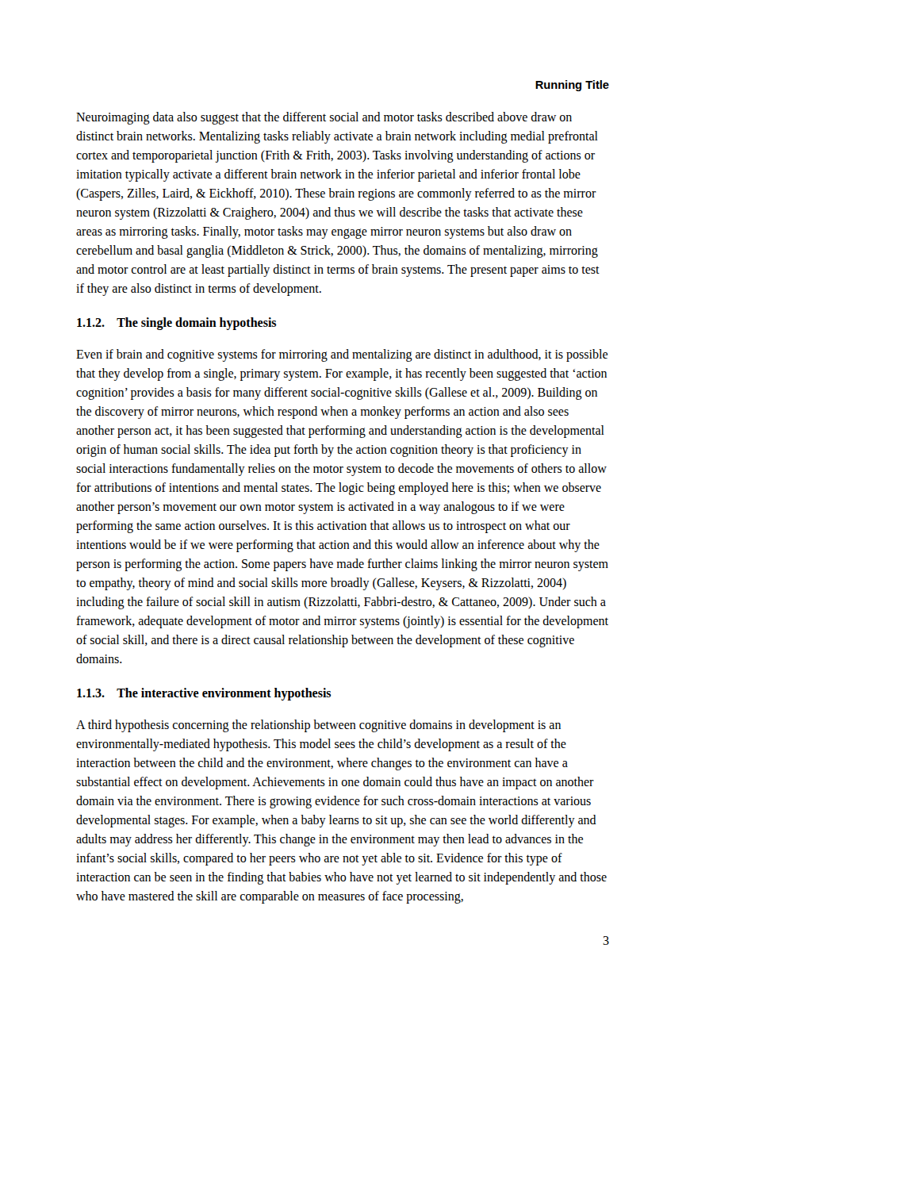Running Title
Neuroimaging data also suggest that the different social and motor tasks described above draw on distinct brain networks. Mentalizing tasks reliably activate a brain network including medial prefrontal cortex and temporoparietal junction (Frith & Frith, 2003). Tasks involving understanding of actions or imitation typically activate a different brain network in the inferior parietal and inferior frontal lobe (Caspers, Zilles, Laird, & Eickhoff, 2010). These brain regions are commonly referred to as the mirror neuron system (Rizzolatti & Craighero, 2004) and thus we will describe the tasks that activate these areas as mirroring tasks. Finally, motor tasks may engage mirror neuron systems but also draw on cerebellum and basal ganglia (Middleton & Strick, 2000). Thus, the domains of mentalizing, mirroring and motor control are at least partially distinct in terms of brain systems. The present paper aims to test if they are also distinct in terms of development.
1.1.2. The single domain hypothesis
Even if brain and cognitive systems for mirroring and mentalizing are distinct in adulthood, it is possible that they develop from a single, primary system. For example, it has recently been suggested that ‘action cognition’ provides a basis for many different social-cognitive skills (Gallese et al., 2009). Building on the discovery of mirror neurons, which respond when a monkey performs an action and also sees another person act, it has been suggested that performing and understanding action is the developmental origin of human social skills. The idea put forth by the action cognition theory is that proficiency in social interactions fundamentally relies on the motor system to decode the movements of others to allow for attributions of intentions and mental states. The logic being employed here is this; when we observe another person’s movement our own motor system is activated in a way analogous to if we were performing the same action ourselves. It is this activation that allows us to introspect on what our intentions would be if we were performing that action and this would allow an inference about why the person is performing the action. Some papers have made further claims linking the mirror neuron system to empathy, theory of mind and social skills more broadly (Gallese, Keysers, & Rizzolatti, 2004) including the failure of social skill in autism (Rizzolatti, Fabbri-destro, & Cattaneo, 2009). Under such a framework, adequate development of motor and mirror systems (jointly) is essential for the development of social skill, and there is a direct causal relationship between the development of these cognitive domains.
1.1.3. The interactive environment hypothesis
A third hypothesis concerning the relationship between cognitive domains in development is an environmentally-mediated hypothesis. This model sees the child’s development as a result of the interaction between the child and the environment, where changes to the environment can have a substantial effect on development. Achievements in one domain could thus have an impact on another domain via the environment. There is growing evidence for such cross-domain interactions at various developmental stages. For example, when a baby learns to sit up, she can see the world differently and adults may address her differently. This change in the environment may then lead to advances in the infant’s social skills, compared to her peers who are not yet able to sit. Evidence for this type of interaction can be seen in the finding that babies who have not yet learned to sit independently and those who have mastered the skill are comparable on measures of face processing,
3